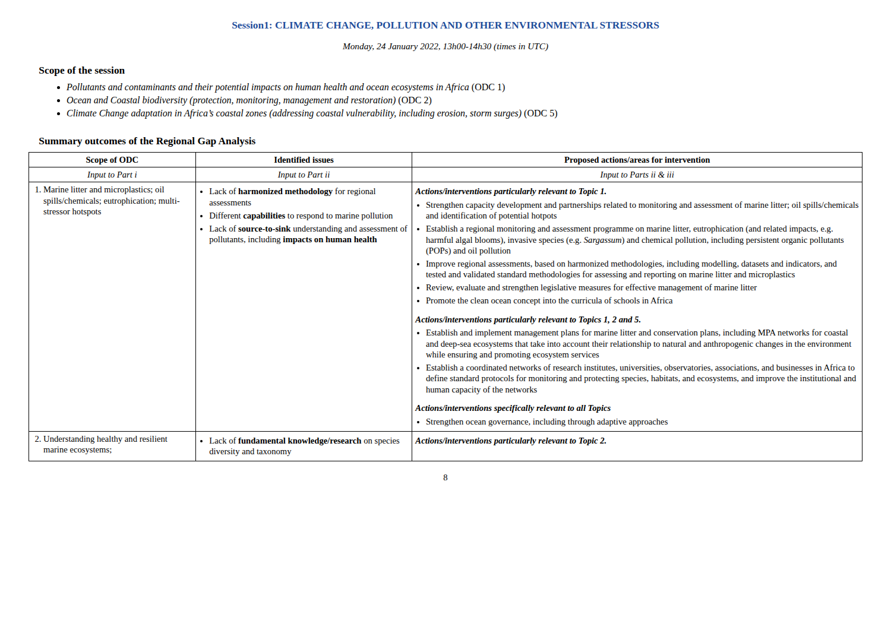Session1: CLIMATE CHANGE, POLLUTION AND OTHER ENVIRONMENTAL STRESSORS
Monday, 24 January 2022, 13h00-14h30 (times in UTC)
Scope of the session
Pollutants and contaminants and their potential impacts on human health and ocean ecosystems in Africa (ODC 1)
Ocean and Coastal biodiversity (protection, monitoring, management and restoration) (ODC 2)
Climate Change adaptation in Africa’s coastal zones (addressing coastal vulnerability, including erosion, storm surges) (ODC 5)
Summary outcomes of the Regional Gap Analysis
| Scope of ODC | Identified issues | Proposed actions/areas for intervention |
| --- | --- | --- |
| Input to Part i | Input to Part ii | Input to Parts ii & iii |
| Marine litter and microplastics; oil spills/chemicals; eutrophication; multi-stressor hotspots | Lack of harmonized methodology for regional assessments Different capabilities to respond to marine pollution Lack of source-to-sink understanding and assessment of pollutants, including impacts on human health | Actions/interventions particularly relevant to Topic 1. Strengthen capacity development and partnerships related to monitoring and assessment of marine litter; oil spills/chemicals and identification of potential hotpots Establish a regional monitoring and assessment programme on marine litter, eutrophication (and related impacts, e.g. harmful algal blooms), invasive species (e.g. Sargassum ) and chemical pollution, including persistent organic pollutants (POPs) and oil pollution Improve regional assessments, based on harmonized methodologies, including modelling, datasets and indicators, and tested and validated standard methodologies for assessing and reporting on marine litter and microplastics Review, evaluate and strengthen legislative measures for effective management of marine litter Promote the clean ocean concept into the curricula of schools in Africa Actions/interventions particularly relevant to Topics 1, 2 and 5. Establish and implement management plans for marine litter and conservation plans, including MPA networks for coastal and deep-sea ecosystems that take into account their relationship to natural and anthropogenic changes in the environment while ensuring and promoting ecosystem services Establish a coordinated networks of research institutes, universities, observatories, associations, and businesses in Africa to define standard protocols for monitoring and protecting species, habitats, and ecosystems, and improve the institutional and human capacity of the networks Actions/interventions specifically relevant to all Topics Strengthen ocean governance, including through adaptive approaches |
| Understanding healthy and resilient marine ecosystems; | Lack of fundamental knowledge/research on species diversity and taxonomy | Actions/interventions particularly relevant to Topic 2. |
8